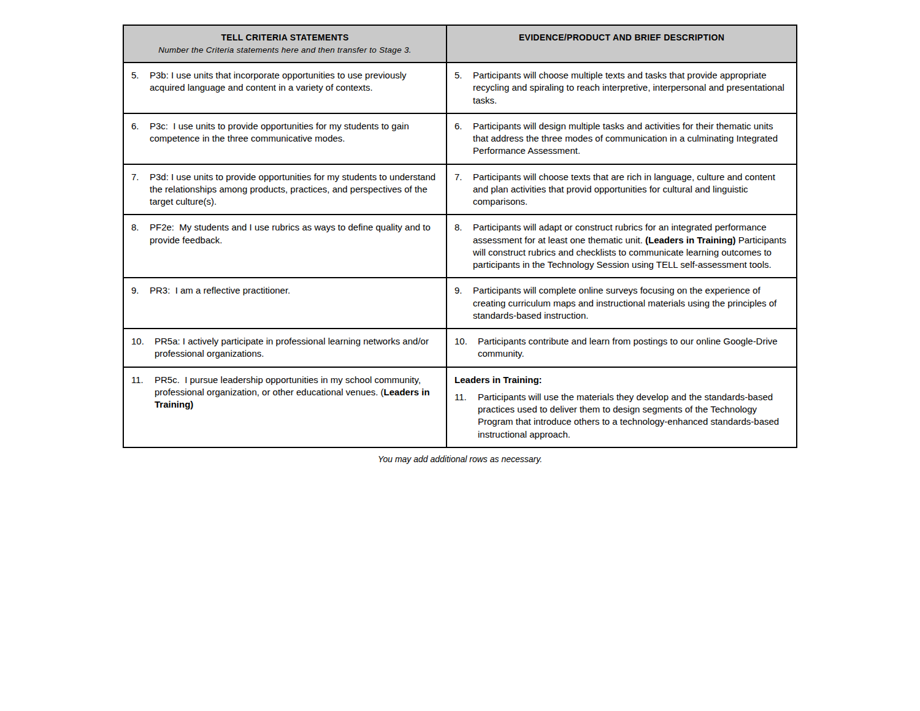| TELL CRITERIA STATEMENTS Number the Criteria statements here and then transfer to Stage 3. | EVIDENCE/PRODUCT AND BRIEF DESCRIPTION |
| --- | --- |
| 5. P3b: I use units that incorporate opportunities to use previously acquired language and content in a variety of contexts. | 5. Participants will choose multiple texts and tasks that provide appropriate recycling and spiraling to reach interpretive, interpersonal and presentational tasks. |
| 6. P3c: I use units to provide opportunities for my students to gain competence in the three communicative modes. | 6. Participants will design multiple tasks and activities for their thematic units that address the three modes of communication in a culminating Integrated Performance Assessment. |
| 7. P3d: I use units to provide opportunities for my students to understand the relationships among products, practices, and perspectives of the target culture(s). | 7. Participants will choose texts that are rich in language, culture and content and plan activities that provid opportunities for cultural and linguistic comparisons. |
| 8. PF2e: My students and I use rubrics as ways to define quality and to provide feedback. | 8. Participants will adapt or construct rubrics for an integrated performance assessment for at least one thematic unit. (Leaders in Training) Participants will construct rubrics and checklists to communicate learning outcomes to participants in the Technology Session using TELL self-assessment tools. |
| 9. PR3: I am a reflective practitioner. | 9. Participants will complete online surveys focusing on the experience of creating curriculum maps and instructional materials using the principles of standards-based instruction. |
| 10. PR5a: I actively participate in professional learning networks and/or professional organizations. | 10. Participants contribute and learn from postings to our online Google-Drive community. |
| 11. PR5c. I pursue leadership opportunities in my school community, professional organization, or other educational venues. ( Leaders in Training) | Leaders in Training: 11. Participants will use the materials they develop and the standards-based practices used to deliver them to design segments of the Technology Program that introduce others to a technology-enhanced standards-based instructional approach. |
You may add additional rows as necessary.